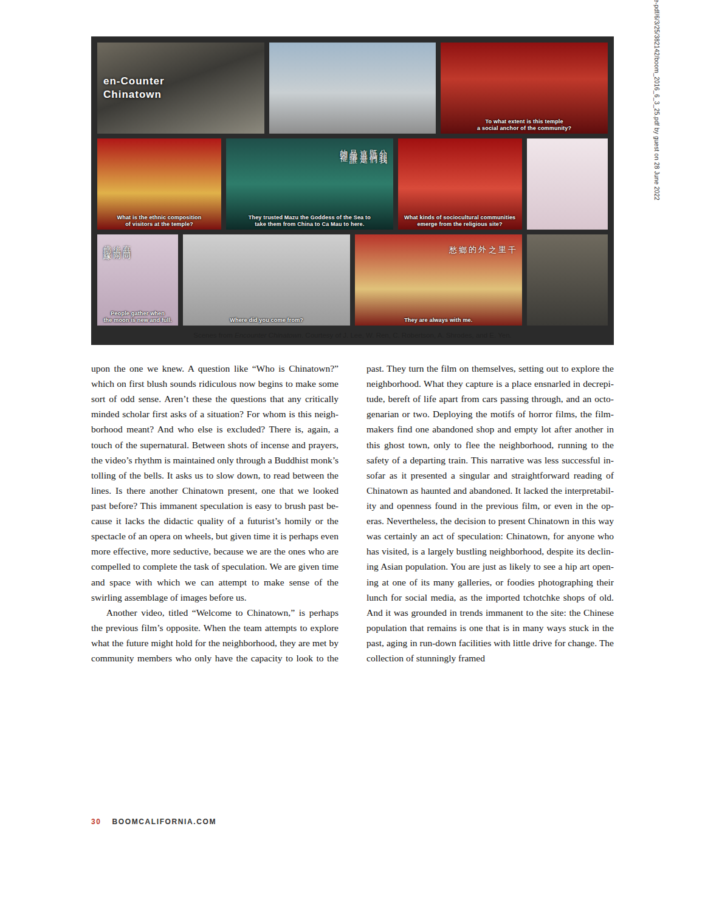Downloaded from http://online.ucpress.edu/boom/article-pdf/6/3/25/382142/boom_2016_6_3_25.pdf by guest on 28 June 2022
en-Counter
Chinatown
To what extent is this temple
a social anchor of the community?
What is the ethnic composition
of visitors at the temple?
公 知 我 我
既 誰 何 們
這 是 去 是
是 我 哪 誰
的 們 裡 ？
They trusted Mazu the Goddess of the Sea to
take them from China to Ca Mau to here.
What kinds of sociocultural communities
emerge from the religious site?
有 是 願 同
緣 人 家 同
佛 願 家 緣
People gather when
the moon is new and full.
Where did you come from?
千
里
之
外
的
鄉
愁
They are always with me.
Scenes from Encounter Chinatown. Courtesy of J. Lee, W. Ren, C. Robertson, A. Shrodes, and E. Yen.
upon the one we knew. A question like “Who is Chinatown?” which on first blush sounds ridiculous now begins to make some sort of odd sense. Aren’t these the questions that any critically minded scholar first asks of a situation? For whom is this neighborhood meant? And who else is excluded? There is, again, a touch of the supernatural. Between shots of incense and prayers, the video’s rhythm is maintained only through a Buddhist monk’s tolling of the bells. It asks us to slow down, to read between the lines. Is there another Chinatown present, one that we looked past before? This immanent speculation is easy to brush past because it lacks the didactic quality of a futurist’s homily or the spectacle of an opera on wheels, but given time it is perhaps even more effective, more seductive, because we are the ones who are compelled to complete the task of speculation. We are given time and space with which we can attempt to make sense of the swirling assemblage of images before us.
Another video, titled “Welcome to Chinatown,” is perhaps the previous film’s opposite. When the team attempts to explore what the future might hold for the neighborhood, they are met by community members who only have the capacity to look to the past. They turn the film on themselves, setting out to explore the neighborhood. What they capture is a place ensnarled in decrepitude, bereft of life apart from cars passing through, and an octogenarian or two. Deploying the motifs of horror films, the filmmakers find one abandoned shop and empty lot after another in this ghost town, only to flee the neighborhood, running to the safety of a departing train. This narrative was less successful insofar as it presented a singular and straightforward reading of Chinatown as haunted and abandoned. It lacked the interpretability and openness found in the previous film, or even in the operas. Nevertheless, the decision to present Chinatown in this way was certainly an act of speculation: Chinatown, for anyone who has visited, is a largely bustling neighborhood, despite its declining Asian population. You are just as likely to see a hip art opening at one of its many galleries, or foodies photographing their lunch for social media, as the imported tchotchke shops of old. And it was grounded in trends immanent to the site: the Chinese population that remains is one that is in many ways stuck in the past, aging in run-down facilities with little drive for change. The collection of stunningly framed
30 BOOMCALIFORNIA.COM